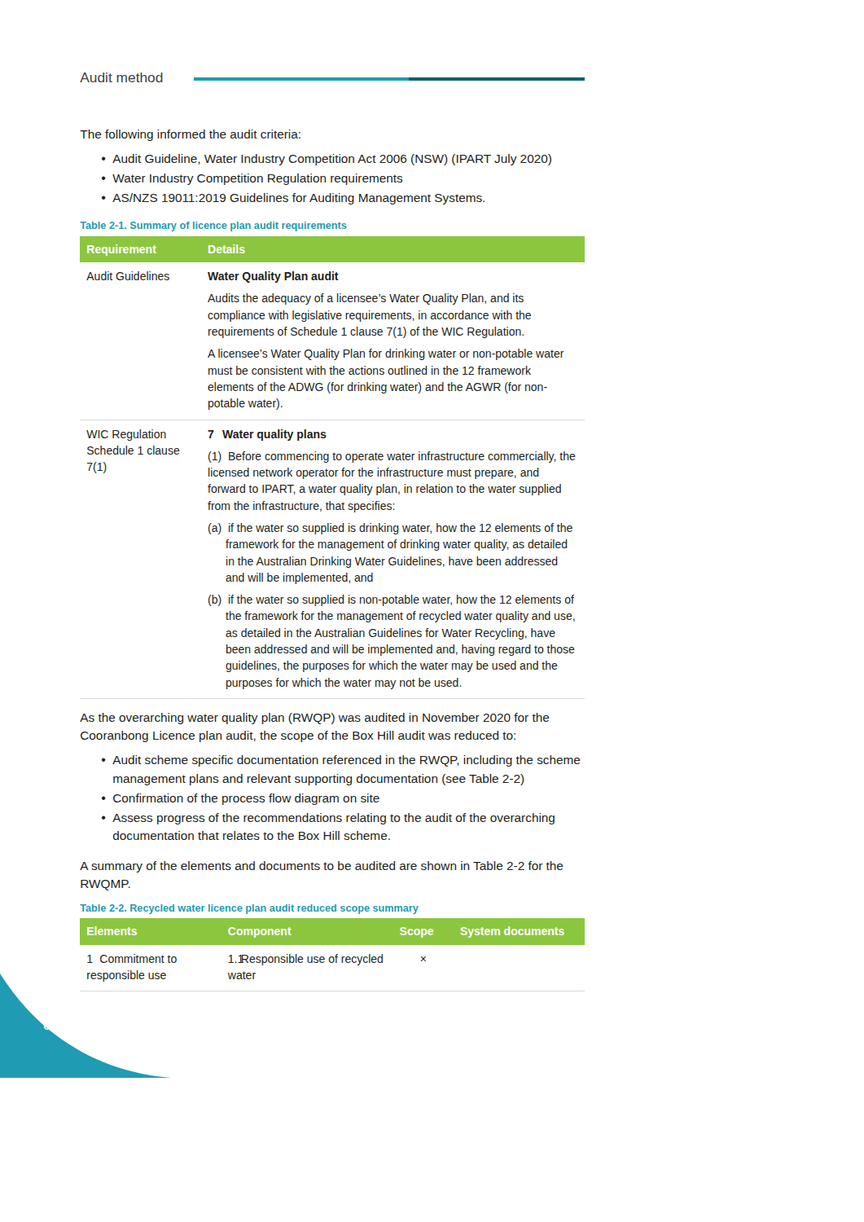Audit method
The following informed the audit criteria:
Audit Guideline, Water Industry Competition Act 2006 (NSW) (IPART July 2020)
Water Industry Competition Regulation requirements
AS/NZS 19011:2019 Guidelines for Auditing Management Systems.
Table 2-1. Summary of licence plan audit requirements
| Requirement | Details |
| --- | --- |
| Audit Guidelines | Water Quality Plan audit Audits the adequacy of a licensee’s Water Quality Plan, and its compliance with legislative requirements, in accordance with the requirements of Schedule 1 clause 7(1) of the WIC Regulation. A licensee’s Water Quality Plan for drinking water or non-potable water must be consistent with the actions outlined in the 12 framework elements of the ADWG (for drinking water) and the AGWR (for non-potable water). |
| WIC Regulation Schedule 1 clause 7(1) | 7 Water quality plans (1) Before commencing to operate water infrastructure commercially, the licensed network operator for the infrastructure must prepare, and forward to IPART, a water quality plan, in relation to the water supplied from the infrastructure, that specifies: (a) if the water so supplied is drinking water, how the 12 elements of the framework for the management of drinking water quality, as detailed in the Australian Drinking Water Guidelines, have been addressed and will be implemented, and (b) if the water so supplied is non-potable water, how the 12 elements of the framework for the management of recycled water quality and use, as detailed in the Australian Guidelines for Water Recycling, have been addressed and will be implemented and, having regard to those guidelines, the purposes for which the water may be used and the purposes for which the water may not be used. |
As the overarching water quality plan (RWQP) was audited in November 2020 for the Cooranbong Licence plan audit, the scope of the Box Hill audit was reduced to:
Audit scheme specific documentation referenced in the RWQP, including the scheme management plans and relevant supporting documentation (see Table 2-2)
Confirmation of the process flow diagram on site
Assess progress of the recommendations relating to the audit of the overarching documentation that relates to the Box Hill scheme.
A summary of the elements and documents to be audited are shown in Table 2-2 for the RWQMP.
Table 2-2. Recycled water licence plan audit reduced scope summary
| Elements | Component | Scope | System documents |
| --- | --- | --- | --- |
| 1 Commitment to responsible use | 1.1 Responsible use of recycled water | × | |
6